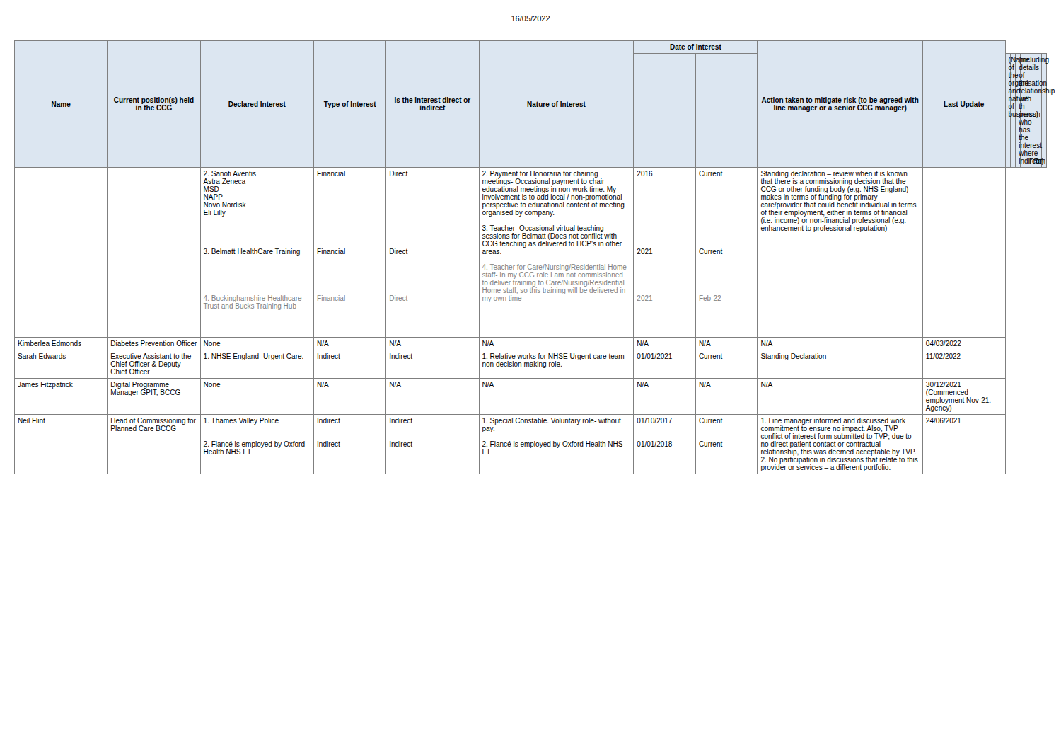16/05/2022
| Name | Current position(s) held in the CCG | Declared Interest | Type of Interest | Is the interest direct or indirect | Nature of Interest | Date of interest | Action taken to mitigate risk (to be agreed with line manager or a senior CCG manager) | Last Update |
| --- | --- | --- | --- | --- | --- | --- | --- | --- |
| | | (Name of the organisation and nature of business) | | (including details of the relationship with th person who has the interest where indirect) | | From | To | | |
| | | 2. Sanofi Aventis Astra Zeneca MSD NAPP Novo Nordisk Eli Lilly 3. Belmatt HealthCare Training 4. Buckinghamshire Healthcare Trust and Bucks Training Hub | Financial Financial Financial | Direct Direct Direct | 2. Payment for Honoraria for chairing meetings- Occasional payment to chair educational meetings in non-work time. My involvement is to add local / non-promotional perspective to educational content of meeting organised by company. 3. Teacher- Occasional virtual teaching sessions for Belmatt (Does not conflict with CCG teaching as delivered to HCP's in other areas. 4. Teacher for Care/Nursing/Residential Home staff- In my CCG role I am not commissioned to deliver training to Care/Nursing/Residential Home staff, so this training will be delivered in my own time | 2016 2021 2021 | Current Current Feb-22 | Standing declaration – review when it is known that there is a commissioning decision that the CCG or other funding body (e.g. NHS England) makes in terms of funding for primary care/provider that could benefit individual in terms of their employment, either in terms of financial (i.e. income) or non-financial professional (e.g. enhancement to professional reputation) | |
| Kimberlea Edmonds | Diabetes Prevention Officer | None | N/A | N/A | N/A | N/A | N/A | N/A | 04/03/2022 |
| Sarah Edwards | Executive Assistant to the Chief Officer & Deputy Chief Officer | 1. NHSE England- Urgent Care. | Indirect | Indirect | 1. Relative works for NHSE Urgent care team- non decision making role. | 01/01/2021 | Current | Standing Declaration | 11/02/2022 |
| James Fitzpatrick | Digital Programme Manager GPIT, BCCG | None | N/A | N/A | N/A | N/A | N/A | N/A | 30/12/2021 (Commenced employment Nov-21. Agency) |
| Neil Flint | Head of Commissioning for Planned Care BCCG | 1. Thames Valley Police 2. Fiancé is employed by Oxford Health NHS FT | Indirect Indirect | Indirect Indirect | 1. Special Constable. Voluntary role- without pay. 2. Fiancé is employed by Oxford Health NHS FT | 01/10/2017 01/01/2018 | Current Current | 1. Line manager informed and discussed work commitment to ensure no impact. Also, TVP conflict of interest form submitted to TVP; due to no direct patient contact or contractual relationship, this was deemed acceptable by TVP. 2. No participation in discussions that relate to this provider or services – a different portfolio. | 24/06/2021 |